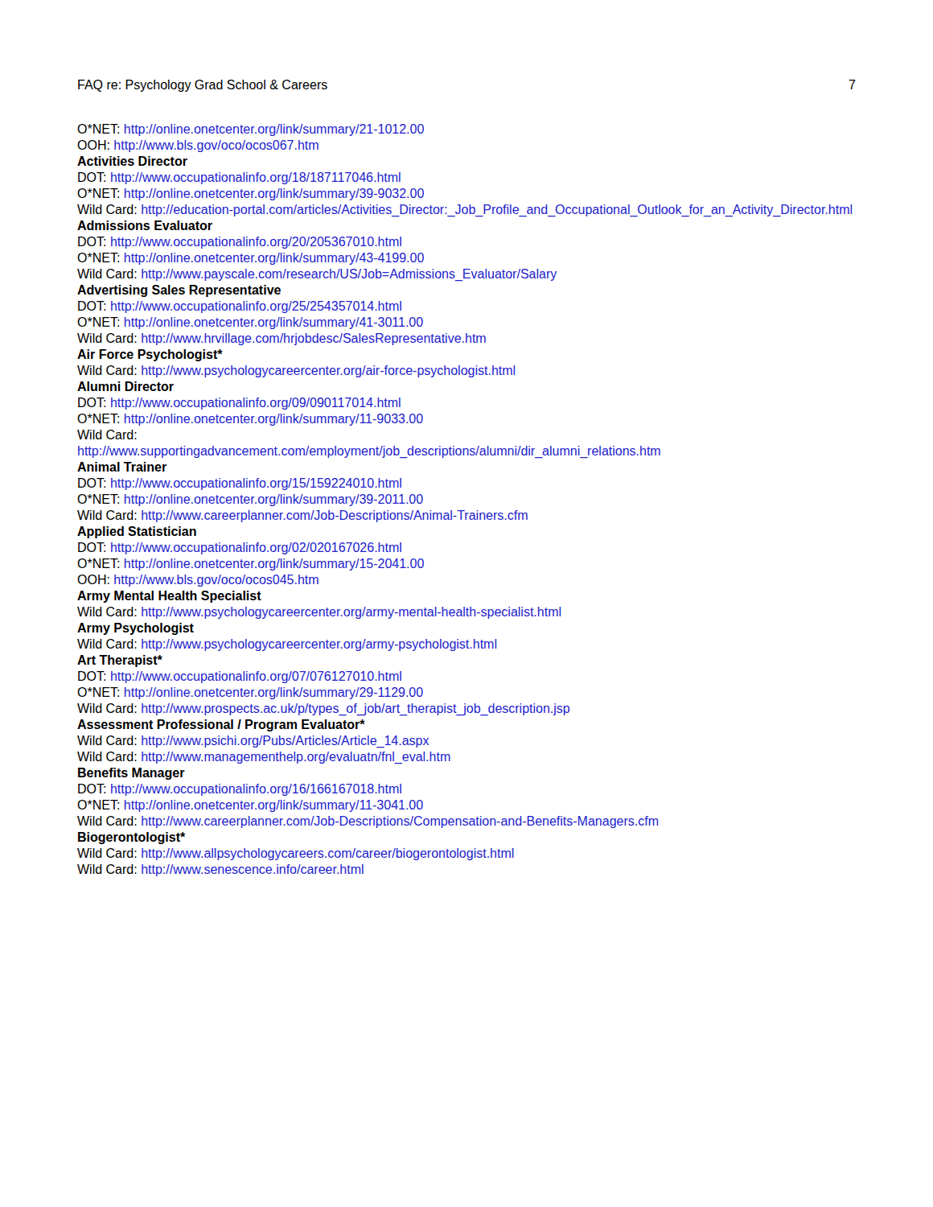FAQ re: Psychology Grad School & Careers 7
O*NET: http://online.onetcenter.org/link/summary/21-1012.00
OOH: http://www.bls.gov/oco/ocos067.htm
Activities Director
DOT: http://www.occupationalinfo.org/18/187117046.html
O*NET: http://online.onetcenter.org/link/summary/39-9032.00
Wild Card: http://education-portal.com/articles/Activities_Director:_Job_Profile_and_Occupational_Outlook_for_an_Activity_Director.html
Admissions Evaluator
DOT: http://www.occupationalinfo.org/20/205367010.html
O*NET: http://online.onetcenter.org/link/summary/43-4199.00
Wild Card: http://www.payscale.com/research/US/Job=Admissions_Evaluator/Salary
Advertising Sales Representative
DOT: http://www.occupationalinfo.org/25/254357014.html
O*NET: http://online.onetcenter.org/link/summary/41-3011.00
Wild Card: http://www.hrvillage.com/hrjobdesc/SalesRepresentative.htm
Air Force Psychologist*
Wild Card: http://www.psychologycareercenter.org/air-force-psychologist.html
Alumni Director
DOT: http://www.occupationalinfo.org/09/090117014.html
O*NET: http://online.onetcenter.org/link/summary/11-9033.00
Wild Card:
http://www.supportingadvancement.com/employment/job_descriptions/alumni/dir_alumni_relations.htm
Animal Trainer
DOT: http://www.occupationalinfo.org/15/159224010.html
O*NET: http://online.onetcenter.org/link/summary/39-2011.00
Wild Card: http://www.careerplanner.com/Job-Descriptions/Animal-Trainers.cfm
Applied Statistician
DOT: http://www.occupationalinfo.org/02/020167026.html
O*NET: http://online.onetcenter.org/link/summary/15-2041.00
OOH: http://www.bls.gov/oco/ocos045.htm
Army Mental Health Specialist
Wild Card: http://www.psychologycareercenter.org/army-mental-health-specialist.html
Army Psychologist
Wild Card: http://www.psychologycareercenter.org/army-psychologist.html
Art Therapist*
DOT: http://www.occupationalinfo.org/07/076127010.html
O*NET: http://online.onetcenter.org/link/summary/29-1129.00
Wild Card: http://www.prospects.ac.uk/p/types_of_job/art_therapist_job_description.jsp
Assessment Professional / Program Evaluator*
Wild Card: http://www.psichi.org/Pubs/Articles/Article_14.aspx
Wild Card: http://www.managementhelp.org/evaluatn/fnl_eval.htm
Benefits Manager
DOT: http://www.occupationalinfo.org/16/166167018.html
O*NET: http://online.onetcenter.org/link/summary/11-3041.00
Wild Card: http://www.careerplanner.com/Job-Descriptions/Compensation-and-Benefits-Managers.cfm
Biogerontologist*
Wild Card: http://www.allpsychologycareers.com/career/biogerontologist.html
Wild Card: http://www.senescence.info/career.html